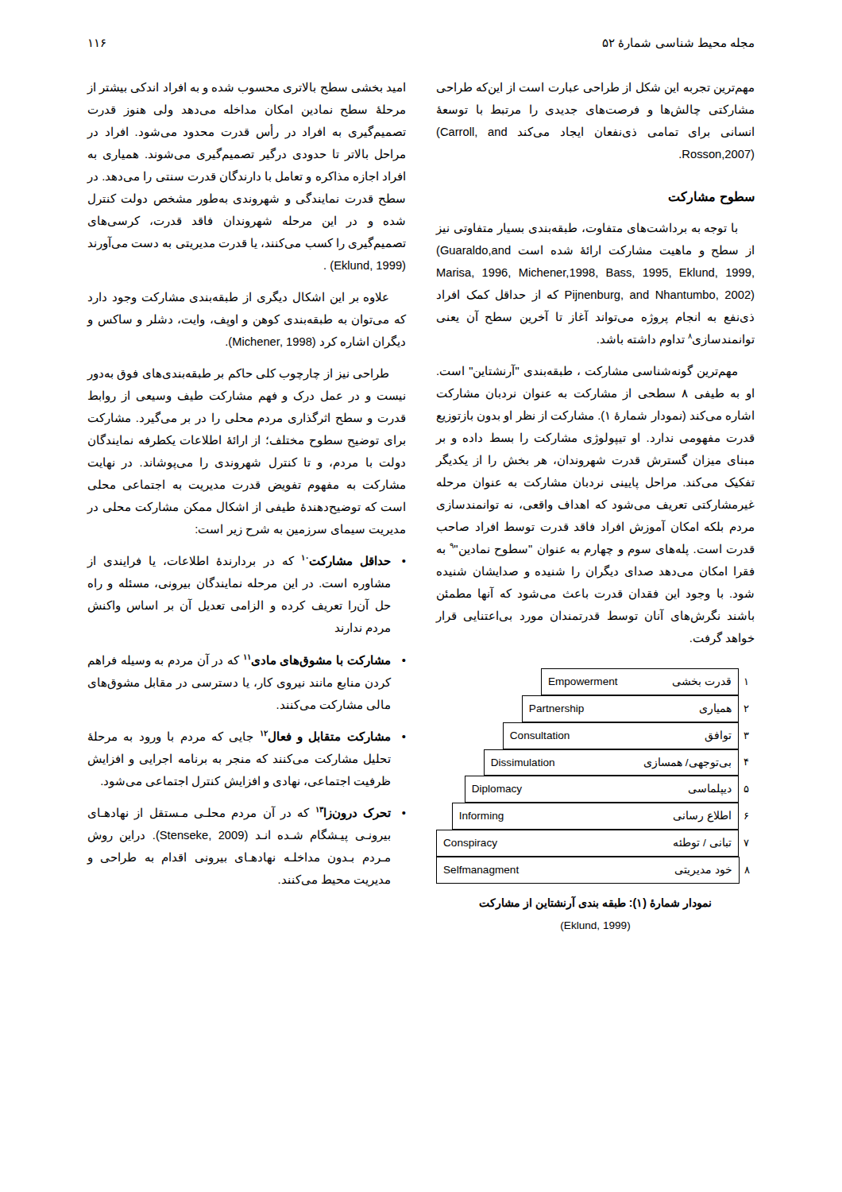مجله محیط شناسی شمارهٔ ۵۲
۱۱۶
مهم‌ترین تجربه این شکل از طراحی عبارت است از این‌که طراحی مشارکتی چالش‌ها و فرصت‌های جدیدی را مرتبط با توسعهٔ انسانی برای تمامی ذی‌نفعان ایجاد می‌کند (Carroll, and Rosson,2007).
سطوح مشارکت
با توجه به برداشت‌های متفاوت، طبقه‌بندی بسیار متفاوتی نیز از سطح و ماهیت مشارکت ارائهٔ شده است (Guaraldo,and Marisa, 1996, Michener,1998, Bass, 1995, Eklund, 1999, Pijnenburg, and Nhantumbo, 2002) که از حداقل کمک افراد ذی‌نفع به انجام پروژه می‌تواند آغاز تا آخرین سطح آن یعنی توانمندسازی۸ تداوم داشته باشد.
مهم‌ترین گونه‌شناسی مشارکت ، طبقه‌بندی "آرنشتاین" است. او به طیفی ۸ سطحی از مشارکت به عنوان نردبان مشارکت اشاره می‌کند (نمودار شمارهٔ ۱). مشارکت از نظر او بدون بازتوزیع قدرت مفهومی ندارد. او تیپولوژی مشارکت را بسط داده و بر مبنای میزان گسترش قدرت شهروندان، هر بخش را از یکدیگر تفکیک می‌کند. مراحل پایینی نردبان مشارکت به عنوان مرحله غیرمشارکتی تعریف می‌شود که اهداف واقعی، نه توانمندسازی مردم بلکه امکان آموزش افراد فاقد قدرت توسط افراد صاحب قدرت است. پله‌های سوم و چهارم به عنوان "سطوح نمادین"۹ به فقرا امکان می‌دهد صدای دیگران را شنیده و صدایشان شنیده شود. با وجود این فقدان قدرت باعث می‌شود که آنها مطمئن باشند نگرش‌های آنان توسط قدرتمندان مورد بی‌اعتنایی قرار خواهد گرفت.
Empowerment قدرت بخشی
۱
Partnership همیاری
۲
Consultation توافق
۳
Dissimulation بی‌توجهی/ همسازی
۴
Diplomacy دیپلماسی
۵
Informing اطلاع رسانی
۶
Conspiracy تبانی / توطئه
۷
Selfmanagment خود مدیریتی
۸
نمودار شمارهٔ (۱): طبقه بندی آرنشتاین از مشارکت (Eklund, 1999)
امید بخشی سطح بالاتری محسوب شده و به افراد اندکی بیشتر از مرحلهٔ سطح نمادین امکان مداخله می‌دهد ولی هنوز قدرت تصمیم‌گیری به افراد در رأس قدرت محدود می‌شود. افراد در مراحل بالاتر تا حدودی درگیر تصمیم‌گیری می‌شوند. همیاری به افراد اجازه مذاکره و تعامل با دارندگان قدرت سنتی را می‌دهد. در سطح قدرت نمایندگی و شهروندی به‌طور مشخص دولت کنترل شده و در این مرحله شهروندان فاقد قدرت، کرسی‌های تصمیم‌گیری را کسب می‌کنند، یا قدرت مدیریتی به دست می‌آورند (Eklund, 1999) .
علاوه بر این اشکال دیگری از طبقه‌بندی مشارکت وجود دارد که می‌توان به طبقه‌بندی کوهن و اوپف، وایت، دشلر و ساکس و دیگران اشاره کرد (Michener, 1998).
طراحی نیز از چارچوب کلی حاکم بر طبقه‌بندی‌های فوق به‌دور نیست و در عمل درک و فهم مشارکت طیف وسیعی از روابط قدرت و سطح اثرگذاری مردم محلی را در بر می‌گیرد. مشارکت برای توضیح سطوح مختلف؛ از ارائهٔ اطلاعات یکطرفه نمایندگان دولت با مردم، و تا کنترل شهروندی را می‌پوشاند. در نهایت مشارکت به مفهوم تفویض قدرت مدیریت به اجتماعی محلی است که توضیح‌دهندهٔ طیفی از اشکال ممکن مشارکت محلی در مدیریت سیمای سرزمین به شرح زیر است:
حداقل مشارکت۱۰ که در بردارندهٔ اطلاعات، یا فرایندی از مشاوره است. در این مرحله نمایندگان بیرونی، مسئله و راه حل آن‌را تعریف کرده و الزامی تعدیل آن بر اساس واکنش مردم ندارند
مشارکت با مشوق‌های مادی۱۱ که در آن مردم به وسیله فراهم کردن منابع مانند نیروی کار، یا دسترسی در مقابل مشوق‌های مالی مشارکت می‌کنند.
مشارکت متقابل و فعال۱۲ جایی که مردم با ورود به مرحلهٔ تحلیل مشارکت می‌کنند که منجر به برنامه اجرایی و افزایش ظرفیت اجتماعی، نهادی و افزایش کنترل اجتماعی می‌شود.
تحرک درون‌زا۱۳ که در آن مردم محلـی مـستقل از نهادهـای بیرونـی پیـشگام شـده انـد (Stenseke, 2009). دراین روش مـردم بـدون مداخلـه نهادهـای بیرونی اقدام به طراحی و مدیریت محیط می‌کنند.